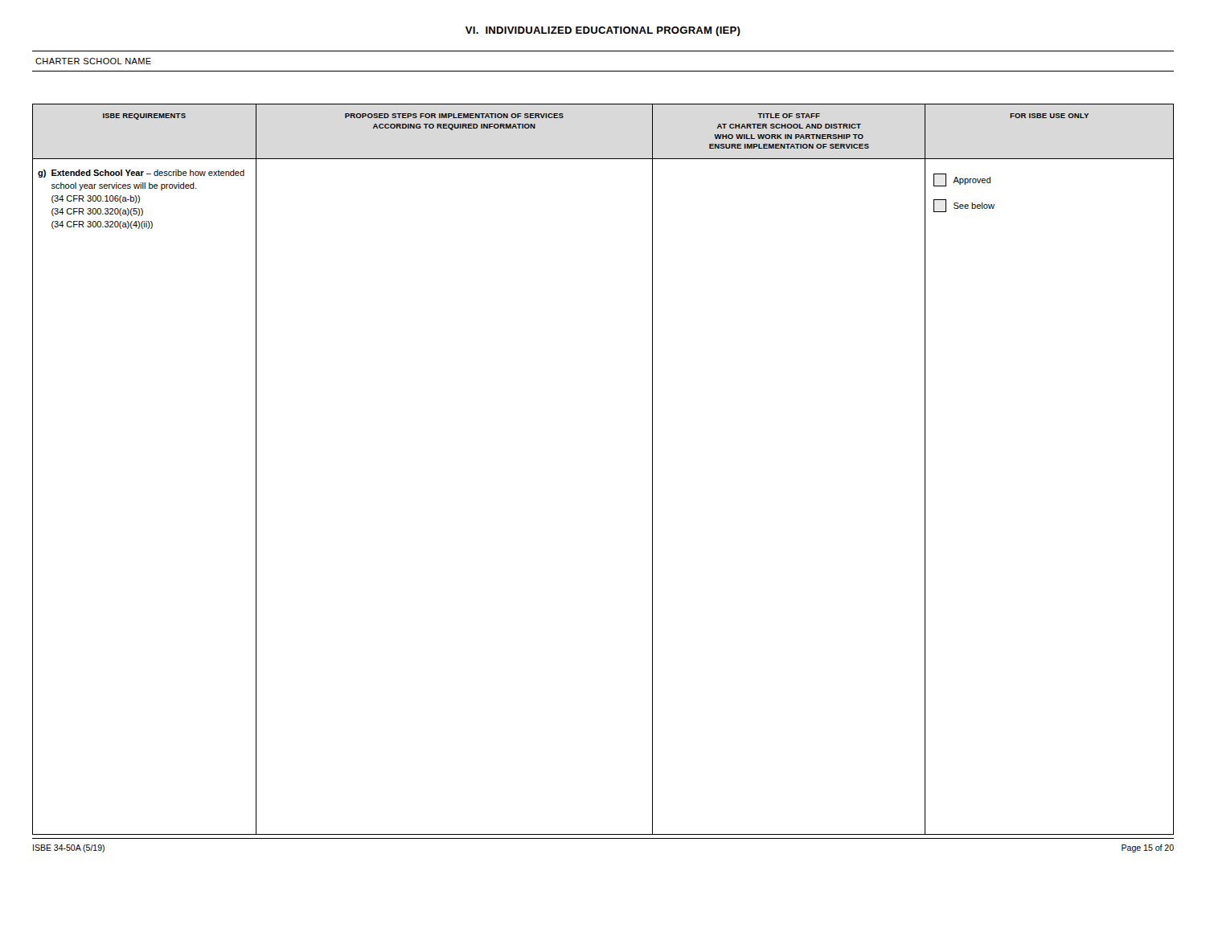VI. INDIVIDUALIZED EDUCATIONAL PROGRAM (IEP)
CHARTER SCHOOL NAME
| I SBE REQUIREMENTS | PROPOSED STEPS FOR IMPLEMENTATION OF SERVICES ACCORDING TO REQUIRED INFORMATION | TITLE OF STAFF AT CHARTER SCHOOL AND DISTRICT WHO WILL WORK IN PARTNERSHIP TO ENSURE IMPLEMENTATION OF SERVICES | FOR ISBE USE ONLY |
| --- | --- | --- | --- |
| g) Extended School Year – describe how extended school year services will be provided. (34 CFR 300.106(a-b)) (34 CFR 300.320(a)(5)) (34 CFR 300.320(a)(4)(ii)) | | | Approved See below |
ISBE 34-50A (5/19)
Page 15 of 20